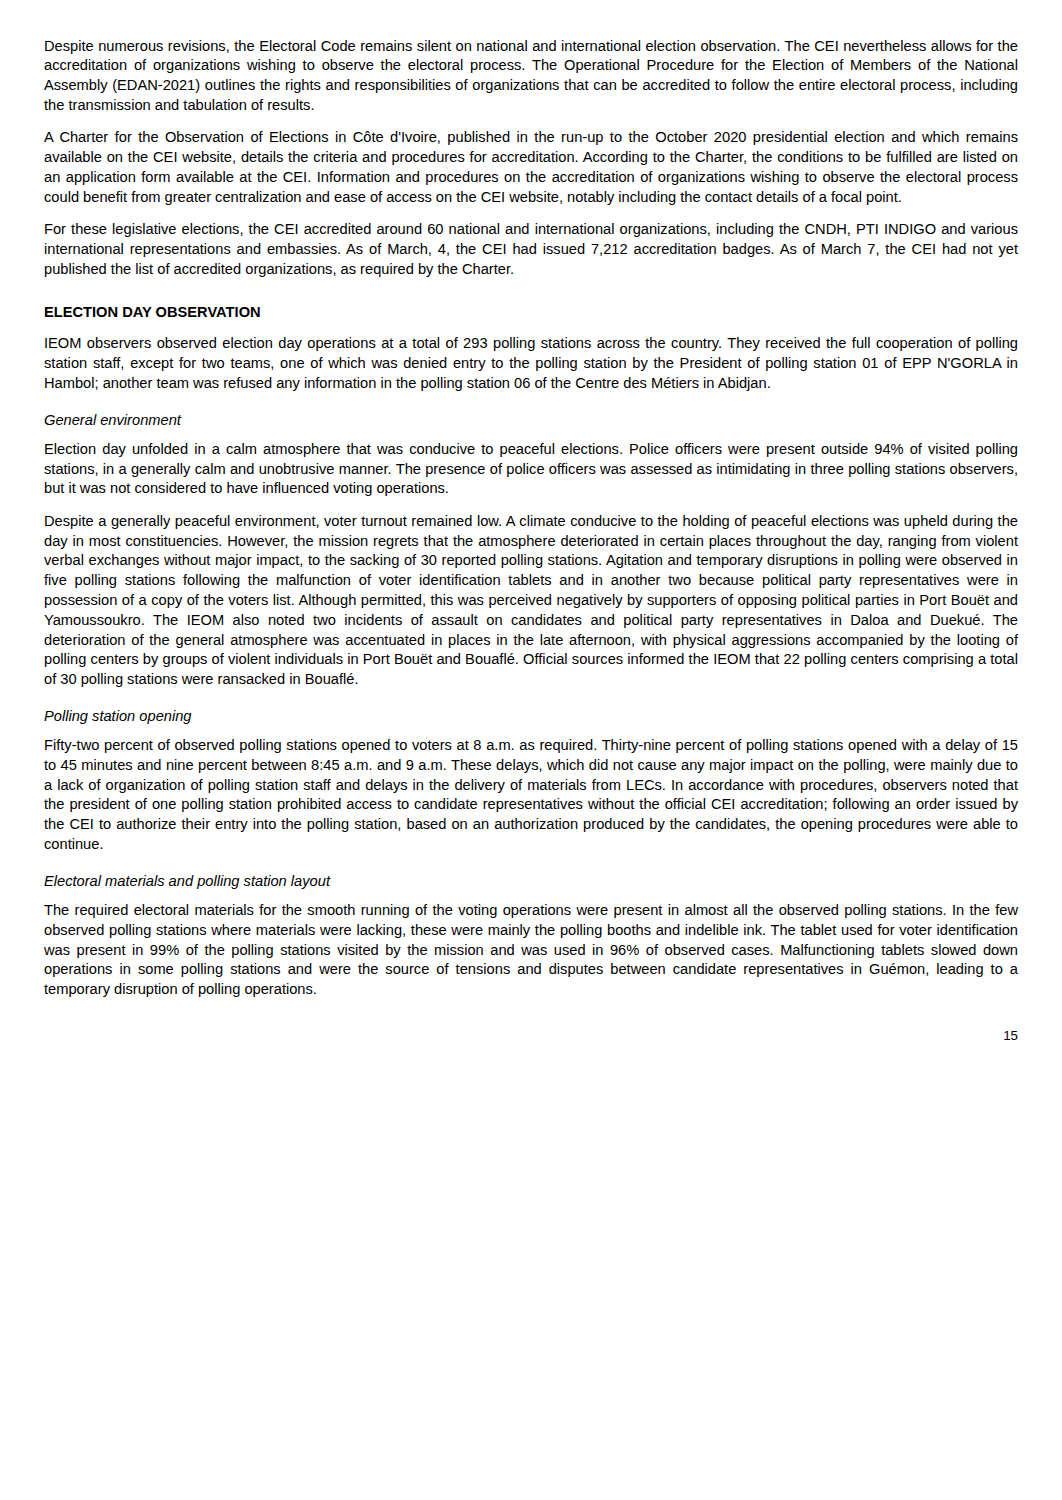Despite numerous revisions, the Electoral Code remains silent on national and international election observation. The CEI nevertheless allows for the accreditation of organizations wishing to observe the electoral process. The Operational Procedure for the Election of Members of the National Assembly (EDAN-2021) outlines the rights and responsibilities of organizations that can be accredited to follow the entire electoral process, including the transmission and tabulation of results.
A Charter for the Observation of Elections in Côte d'Ivoire, published in the run-up to the October 2020 presidential election and which remains available on the CEI website, details the criteria and procedures for accreditation. According to the Charter, the conditions to be fulfilled are listed on an application form available at the CEI. Information and procedures on the accreditation of organizations wishing to observe the electoral process could benefit from greater centralization and ease of access on the CEI website, notably including the contact details of a focal point.
For these legislative elections, the CEI accredited around 60 national and international organizations, including the CNDH, PTI INDIGO and various international representations and embassies. As of March, 4, the CEI had issued 7,212 accreditation badges. As of March 7, the CEI had not yet published the list of accredited organizations, as required by the Charter.
ELECTION DAY OBSERVATION
IEOM observers observed election day operations at a total of 293 polling stations across the country. They received the full cooperation of polling station staff, except for two teams, one of which was denied entry to the polling station by the President of polling station 01 of EPP N'GORLA in Hambol; another team was refused any information in the polling station 06 of the Centre des Métiers in Abidjan.
General environment
Election day unfolded in a calm atmosphere that was conducive to peaceful elections. Police officers were present outside 94% of visited polling stations, in a generally calm and unobtrusive manner. The presence of police officers was assessed as intimidating in three polling stations observers, but it was not considered to have influenced voting operations.
Despite a generally peaceful environment, voter turnout remained low. A climate conducive to the holding of peaceful elections was upheld during the day in most constituencies. However, the mission regrets that the atmosphere deteriorated in certain places throughout the day, ranging from violent verbal exchanges without major impact, to the sacking of 30 reported polling stations. Agitation and temporary disruptions in polling were observed in five polling stations following the malfunction of voter identification tablets and in another two because political party representatives were in possession of a copy of the voters list. Although permitted, this was perceived negatively by supporters of opposing political parties in Port Bouët and Yamoussoukro. The IEOM also noted two incidents of assault on candidates and political party representatives in Daloa and Duekué. The deterioration of the general atmosphere was accentuated in places in the late afternoon, with physical aggressions accompanied by the looting of polling centers by groups of violent individuals in Port Bouët and Bouaflé. Official sources informed the IEOM that 22 polling centers comprising a total of 30 polling stations were ransacked in Bouaflé.
Polling station opening
Fifty-two percent of observed polling stations opened to voters at 8 a.m. as required. Thirty-nine percent of polling stations opened with a delay of 15 to 45 minutes and nine percent between 8:45 a.m. and 9 a.m. These delays, which did not cause any major impact on the polling, were mainly due to a lack of organization of polling station staff and delays in the delivery of materials from LECs. In accordance with procedures, observers noted that the president of one polling station prohibited access to candidate representatives without the official CEI accreditation; following an order issued by the CEI to authorize their entry into the polling station, based on an authorization produced by the candidates, the opening procedures were able to continue.
Electoral materials and polling station layout
The required electoral materials for the smooth running of the voting operations were present in almost all the observed polling stations. In the few observed polling stations where materials were lacking, these were mainly the polling booths and indelible ink. The tablet used for voter identification was present in 99% of the polling stations visited by the mission and was used in 96% of observed cases. Malfunctioning tablets slowed down operations in some polling stations and were the source of tensions and disputes between candidate representatives in Guémon, leading to a temporary disruption of polling operations.
15